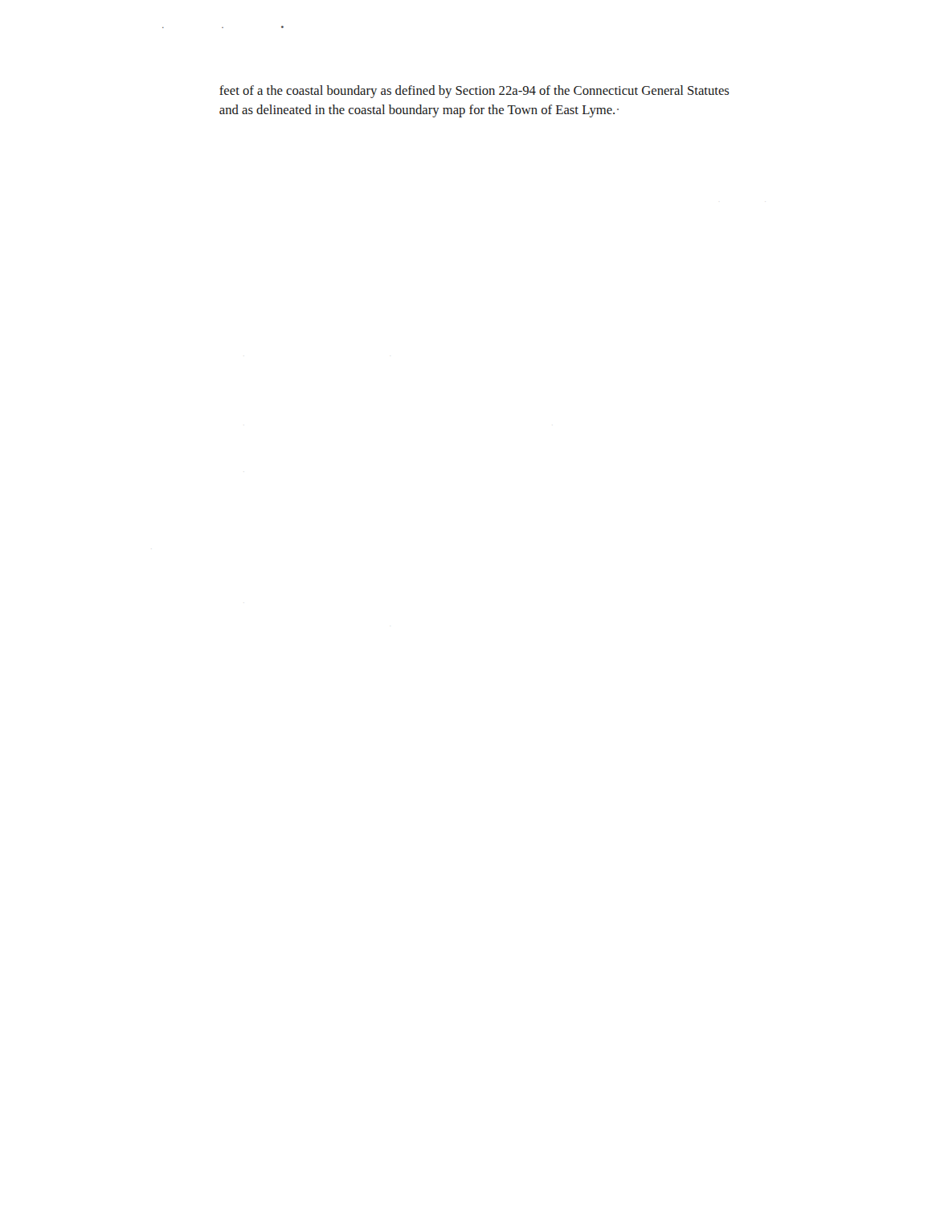· · •
feet of a the coastal boundary as defined by Section 22a-94 of the Connecticut General Statutes and as delineated in the coastal boundary map for the Town of East Lyme.·
· · · · · · · · · ·